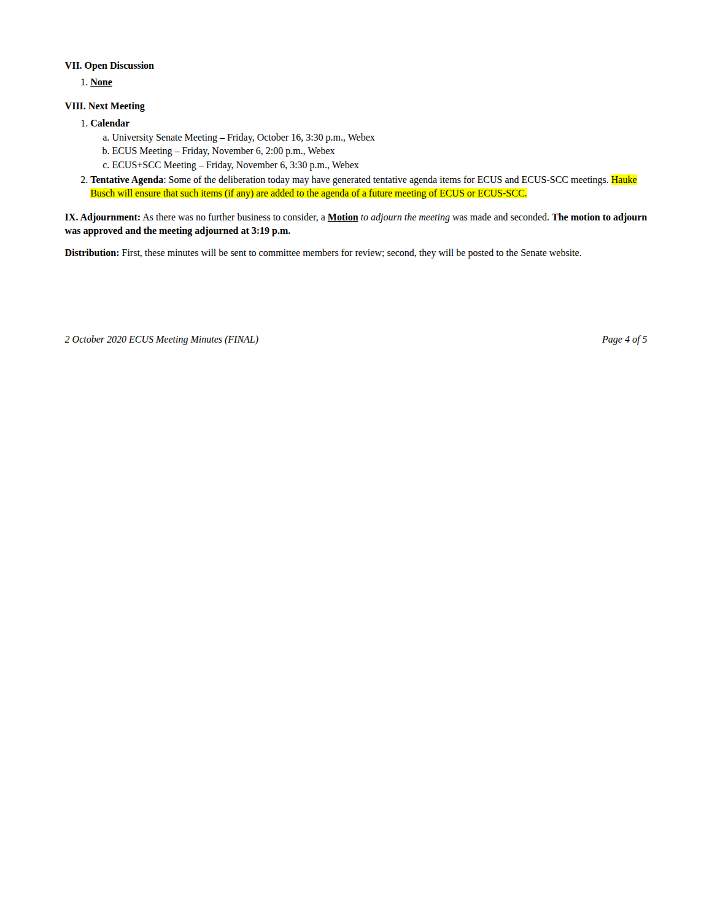VII. Open Discussion
None
VIII. Next Meeting
Calendar
University Senate Meeting – Friday, October 16, 3:30 p.m., Webex
ECUS Meeting – Friday, November 6, 2:00 p.m., Webex
ECUS+SCC Meeting – Friday, November 6, 3:30 p.m., Webex
Tentative Agenda: Some of the deliberation today may have generated tentative agenda items for ECUS and ECUS-SCC meetings. Hauke Busch will ensure that such items (if any) are added to the agenda of a future meeting of ECUS or ECUS-SCC.
IX. Adjournment: As there was no further business to consider, a Motion to adjourn the meeting was made and seconded. The motion to adjourn was approved and the meeting adjourned at 3:19 p.m.
Distribution: First, these minutes will be sent to committee members for review; second, they will be posted to the Senate website.
2 October 2020 ECUS Meeting Minutes (FINAL) Page 4 of 5